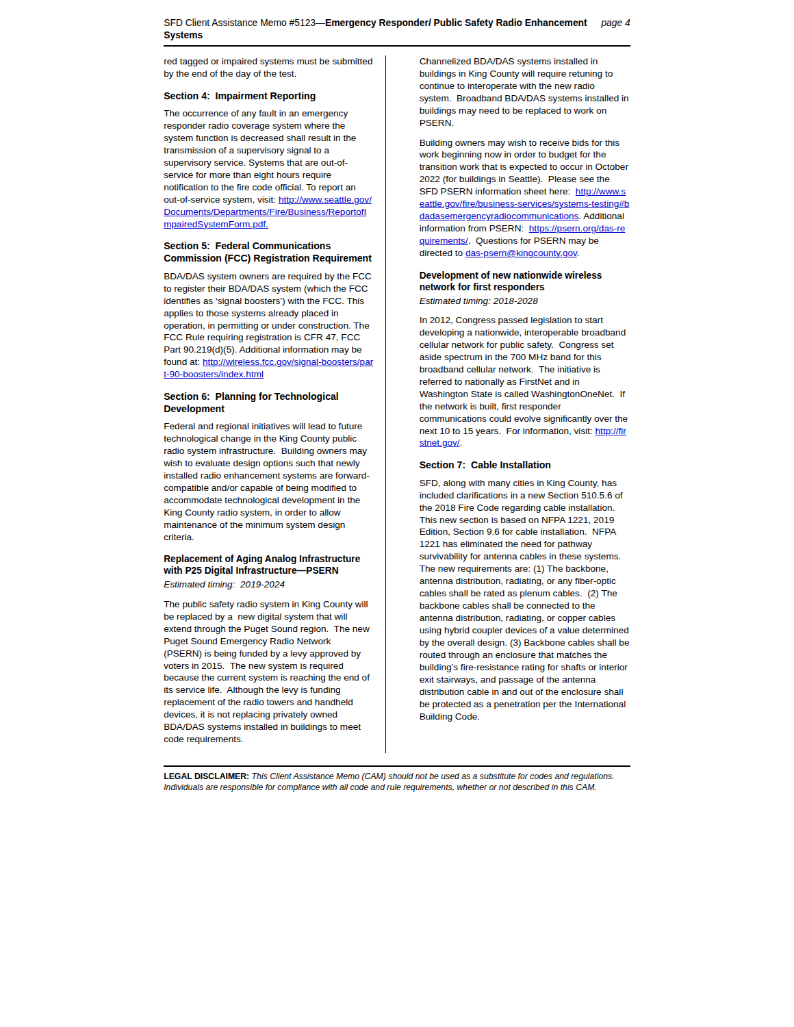SFD Client Assistance Memo #5123—Emergency Responder/ Public Safety Radio Enhancement Systems
page 4
red tagged or impaired systems must be submitted by the end of the day of the test.
Section 4: Impairment Reporting
The occurrence of any fault in an emergency responder radio coverage system where the system function is decreased shall result in the transmission of a supervisory signal to a supervisory service. Systems that are out-of-service for more than eight hours require notification to the fire code official. To report an out-of-service system, visit: http://www.seattle.gov/Documents/Departments/Fire/Business/ReportofImpairedSystemForm.pdf.
Section 5: Federal Communications Commission (FCC) Registration Requirement
BDA/DAS system owners are required by the FCC to register their BDA/DAS system (which the FCC identifies as ‘signal boosters’) with the FCC. This applies to those systems already placed in operation, in permitting or under construction. The FCC Rule requiring registration is CFR 47, FCC Part 90.219(d)(5). Additional information may be found at: http://wireless.fcc.gov/signal-boosters/part-90-boosters/index.html
Section 6: Planning for Technological Development
Federal and regional initiatives will lead to future technological change in the King County public radio system infrastructure. Building owners may wish to evaluate design options such that newly installed radio enhancement systems are forward-compatible and/or capable of being modified to accommodate technological development in the King County radio system, in order to allow maintenance of the minimum system design criteria.
Replacement of Aging Analog Infrastructure with P25 Digital Infrastructure—PSERN
Estimated timing: 2019-2024
The public safety radio system in King County will be replaced by a new digital system that will extend through the Puget Sound region. The new Puget Sound Emergency Radio Network (PSERN) is being funded by a levy approved by voters in 2015. The new system is required because the current system is reaching the end of its service life. Although the levy is funding replacement of the radio towers and handheld devices, it is not replacing privately owned BDA/DAS systems installed in buildings to meet code requirements.
Channelized BDA/DAS systems installed in buildings in King County will require retuning to continue to interoperate with the new radio system. Broadband BDA/DAS systems installed in buildings may need to be replaced to work on PSERN.
Building owners may wish to receive bids for this work beginning now in order to budget for the transition work that is expected to occur in October 2022 (for buildings in Seattle). Please see the SFD PSERN information sheet here: http://www.seattle.gov/fire/business-services/systems-testing#bdadasemergencyradiocommunications. Additional information from PSERN: https://psern.org/das-requirements/. Questions for PSERN may be directed to das-psern@kingcounty.gov.
Development of new nationwide wireless network for first responders
Estimated timing: 2018-2028
In 2012, Congress passed legislation to start developing a nationwide, interoperable broadband cellular network for public safety. Congress set aside spectrum in the 700 MHz band for this broadband cellular network. The initiative is referred to nationally as FirstNet and in Washington State is called WashingtonOneNet. If the network is built, first responder communications could evolve significantly over the next 10 to 15 years. For information, visit: http://firstnet.gov/.
Section 7: Cable Installation
SFD, along with many cities in King County, has included clarifications in a new Section 510.5.6 of the 2018 Fire Code regarding cable installation. This new section is based on NFPA 1221, 2019 Edition, Section 9.6 for cable installation. NFPA 1221 has eliminated the need for pathway survivability for antenna cables in these systems. The new requirements are: (1) The backbone, antenna distribution, radiating, or any fiber-optic cables shall be rated as plenum cables. (2) The backbone cables shall be connected to the antenna distribution, radiating, or copper cables using hybrid coupler devices of a value determined by the overall design. (3) Backbone cables shall be routed through an enclosure that matches the building’s fire-resistance rating for shafts or interior exit stairways, and passage of the antenna distribution cable in and out of the enclosure shall be protected as a penetration per the International Building Code.
LEGAL DISCLAIMER: This Client Assistance Memo (CAM) should not be used as a substitute for codes and regulations. Individuals are responsible for compliance with all code and rule requirements, whether or not described in this CAM.